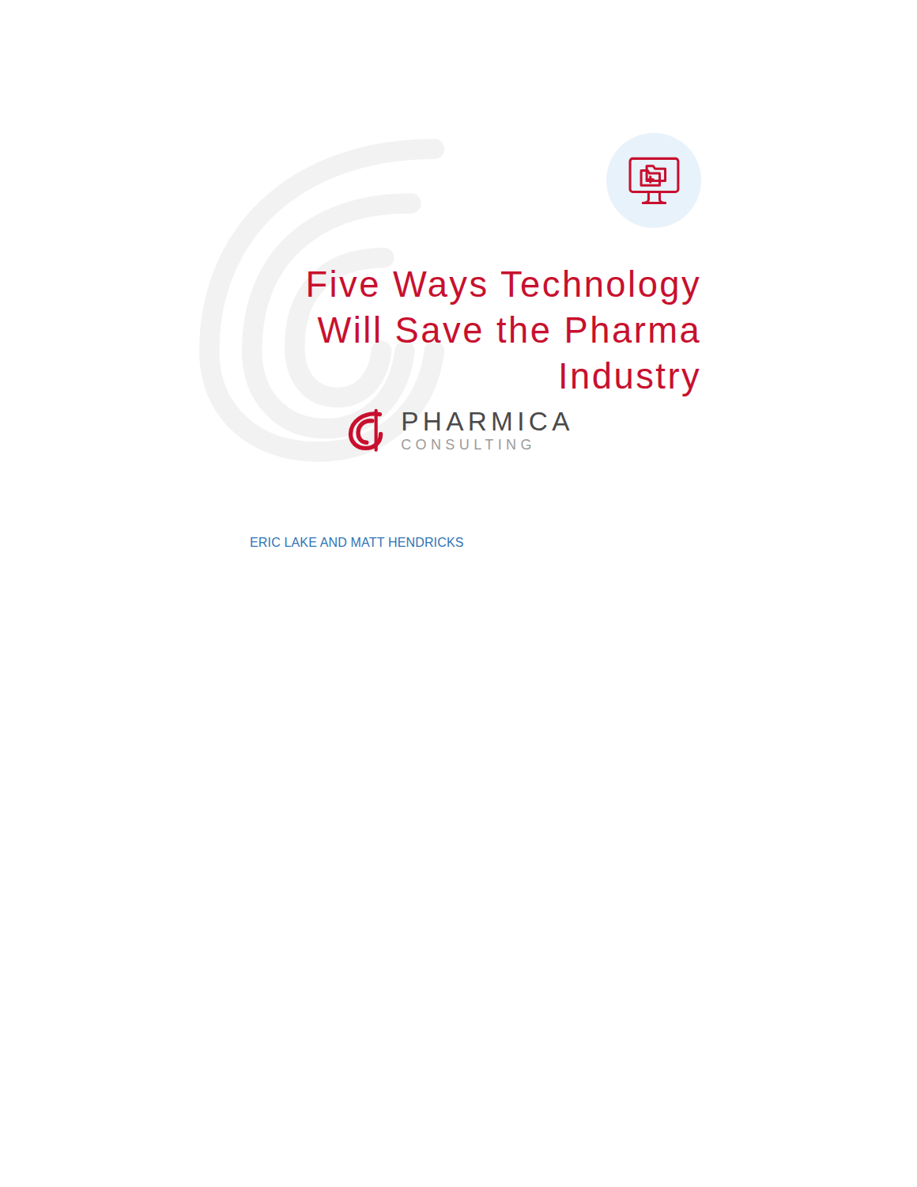Five Ways Technology Will Save the Pharma Industry
PHARMICA CONSULTING
ERIC LAKE AND MATT HENDRICKS